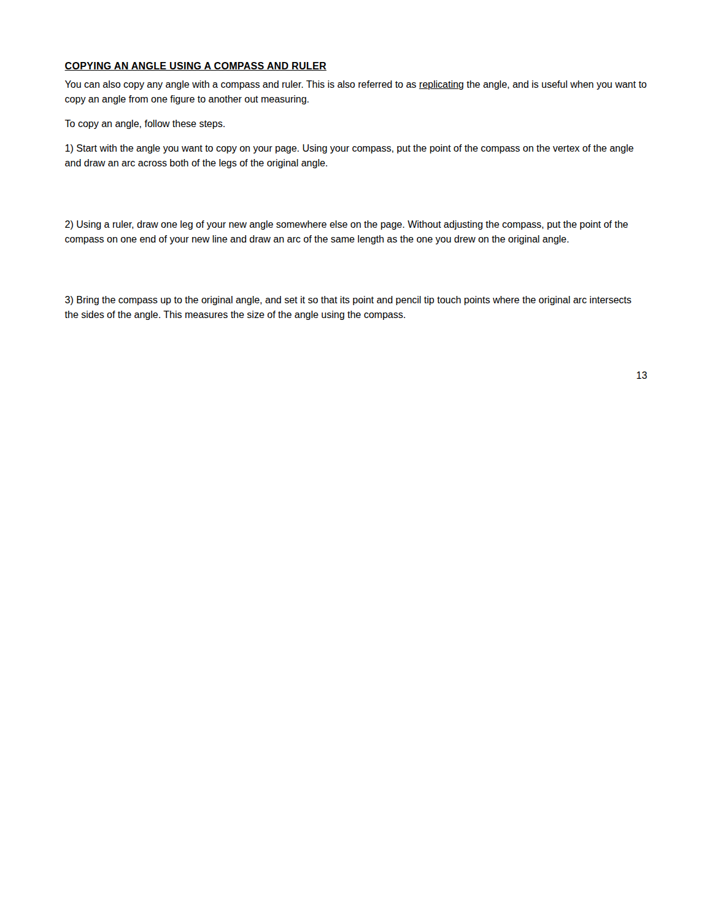Copying an Angle Using a Compass and Ruler
You can also copy any angle with a compass and ruler. This is also referred to as replicating the angle, and is useful when you want to copy an angle from one figure to another out measuring.
To copy an angle, follow these steps.
1) Start with the angle you want to copy on your page. Using your compass, put the point of the compass on the vertex of the angle and draw an arc across both of the legs of the original angle.
2) Using a ruler, draw one leg of your new angle somewhere else on the page. Without adjusting the compass, put the point of the compass on one end of your new line and draw an arc of the same length as the one you drew on the original angle.
3) Bring the compass up to the original angle, and set it so that its point and pencil tip touch points where the original arc intersects the sides of the angle. This measures the size of the angle using the compass.
13